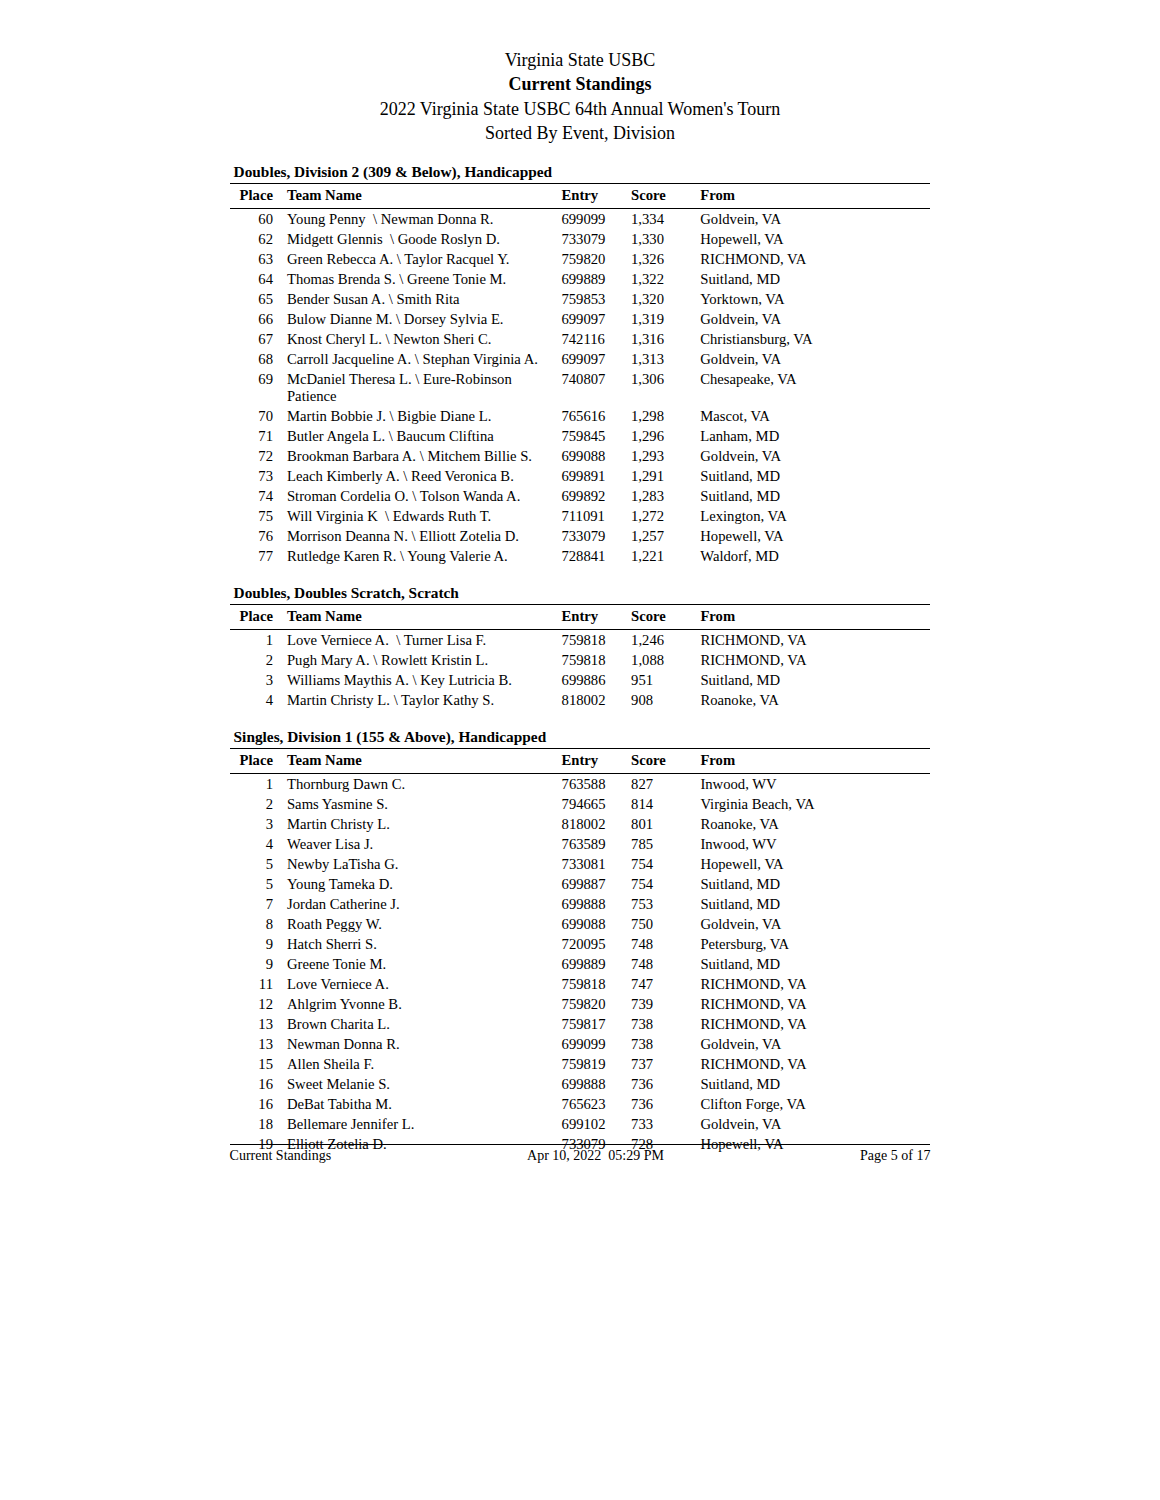Virginia State USBC
Current Standings
2022 Virginia State USBC 64th Annual Women's Tourn
Sorted By Event, Division
Doubles, Division 2 (309 & Below), Handicapped
| Place | Team Name | Entry | Score | From |
| --- | --- | --- | --- | --- |
| 60 | Young Penny \ Newman Donna R. | 699099 | 1,334 | Goldvein, VA |
| 62 | Midgett Glennis \ Goode Roslyn D. | 733079 | 1,330 | Hopewell, VA |
| 63 | Green Rebecca A. \ Taylor Racquel Y. | 759820 | 1,326 | RICHMOND, VA |
| 64 | Thomas Brenda S. \ Greene Tonie M. | 699889 | 1,322 | Suitland, MD |
| 65 | Bender Susan A. \ Smith Rita | 759853 | 1,320 | Yorktown, VA |
| 66 | Bulow Dianne M. \ Dorsey Sylvia E. | 699097 | 1,319 | Goldvein, VA |
| 67 | Knost Cheryl L. \ Newton Sheri C. | 742116 | 1,316 | Christiansburg, VA |
| 68 | Carroll Jacqueline A. \ Stephan Virginia A. | 699097 | 1,313 | Goldvein, VA |
| 69 | McDaniel Theresa L. \ Eure-Robinson Patience | 740807 | 1,306 | Chesapeake, VA |
| 70 | Martin Bobbie J. \ Bigbie Diane L. | 765616 | 1,298 | Mascot, VA |
| 71 | Butler Angela L. \ Baucum Cliftina | 759845 | 1,296 | Lanham, MD |
| 72 | Brookman Barbara A. \ Mitchem Billie S. | 699088 | 1,293 | Goldvein, VA |
| 73 | Leach Kimberly A. \ Reed Veronica B. | 699891 | 1,291 | Suitland, MD |
| 74 | Stroman Cordelia O. \ Tolson Wanda A. | 699892 | 1,283 | Suitland, MD |
| 75 | Will Virginia K \ Edwards Ruth T. | 711091 | 1,272 | Lexington, VA |
| 76 | Morrison Deanna N. \ Elliott Zotelia D. | 733079 | 1,257 | Hopewell, VA |
| 77 | Rutledge Karen R. \ Young Valerie A. | 728841 | 1,221 | Waldorf, MD |
Doubles, Doubles Scratch, Scratch
| Place | Team Name | Entry | Score | From |
| --- | --- | --- | --- | --- |
| 1 | Love Verniece A. \ Turner Lisa F. | 759818 | 1,246 | RICHMOND, VA |
| 2 | Pugh Mary A. \ Rowlett Kristin L. | 759818 | 1,088 | RICHMOND, VA |
| 3 | Williams Maythis A. \ Key Lutricia B. | 699886 | 951 | Suitland, MD |
| 4 | Martin Christy L. \ Taylor Kathy S. | 818002 | 908 | Roanoke, VA |
Singles, Division 1 (155 & Above), Handicapped
| Place | Team Name | Entry | Score | From |
| --- | --- | --- | --- | --- |
| 1 | Thornburg Dawn C. | 763588 | 827 | Inwood, WV |
| 2 | Sams Yasmine S. | 794665 | 814 | Virginia Beach, VA |
| 3 | Martin Christy L. | 818002 | 801 | Roanoke, VA |
| 4 | Weaver Lisa J. | 763589 | 785 | Inwood, WV |
| 5 | Newby LaTisha G. | 733081 | 754 | Hopewell, VA |
| 5 | Young Tameka D. | 699887 | 754 | Suitland, MD |
| 7 | Jordan Catherine J. | 699888 | 753 | Suitland, MD |
| 8 | Roath Peggy W. | 699088 | 750 | Goldvein, VA |
| 9 | Hatch Sherri S. | 720095 | 748 | Petersburg, VA |
| 9 | Greene Tonie M. | 699889 | 748 | Suitland, MD |
| 11 | Love Verniece A. | 759818 | 747 | RICHMOND, VA |
| 12 | Ahlgrim Yvonne B. | 759820 | 739 | RICHMOND, VA |
| 13 | Brown Charita L. | 759817 | 738 | RICHMOND, VA |
| 13 | Newman Donna R. | 699099 | 738 | Goldvein, VA |
| 15 | Allen Sheila F. | 759819 | 737 | RICHMOND, VA |
| 16 | Sweet Melanie S. | 699888 | 736 | Suitland, MD |
| 16 | DeBat Tabitha M. | 765623 | 736 | Clifton Forge, VA |
| 18 | Bellemare Jennifer L. | 699102 | 733 | Goldvein, VA |
| 19 | Elliott Zotelia D. | 733079 | 728 | Hopewell, VA |
Current Standings
Apr 10, 2022 05:29 PM
Page 5 of 17